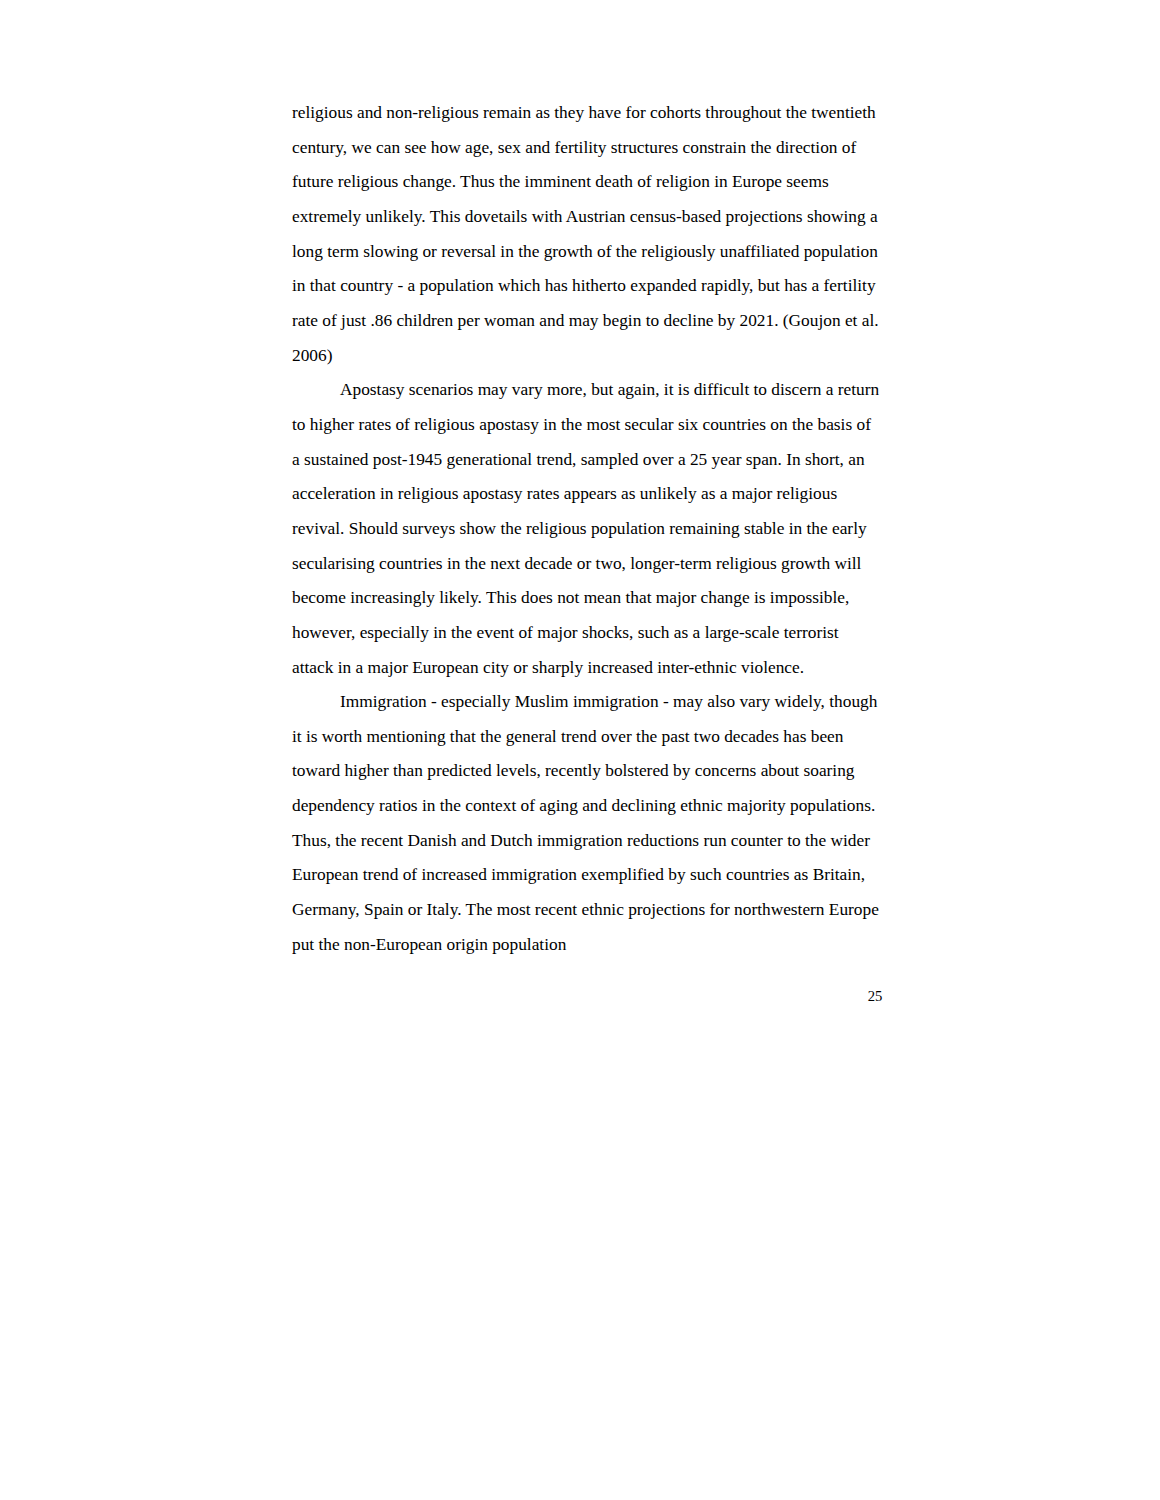religious and non-religious remain as they have for cohorts throughout the twentieth century, we can see how age, sex and fertility structures constrain the direction of future religious change. Thus the imminent death of religion in Europe seems extremely unlikely. This dovetails with Austrian census-based projections showing a long term slowing or reversal in the growth of the religiously unaffiliated population in that country - a population which has hitherto expanded rapidly, but has a fertility rate of just .86 children per woman and may begin to decline by 2021. (Goujon et al. 2006)
Apostasy scenarios may vary more, but again, it is difficult to discern a return to higher rates of religious apostasy in the most secular six countries on the basis of a sustained post-1945 generational trend, sampled over a 25 year span. In short, an acceleration in religious apostasy rates appears as unlikely as a major religious revival. Should surveys show the religious population remaining stable in the early secularising countries in the next decade or two, longer-term religious growth will become increasingly likely. This does not mean that major change is impossible, however, especially in the event of major shocks, such as a large-scale terrorist attack in a major European city or sharply increased inter-ethnic violence.
Immigration - especially Muslim immigration - may also vary widely, though it is worth mentioning that the general trend over the past two decades has been toward higher than predicted levels, recently bolstered by concerns about soaring dependency ratios in the context of aging and declining ethnic majority populations. Thus, the recent Danish and Dutch immigration reductions run counter to the wider European trend of increased immigration exemplified by such countries as Britain, Germany, Spain or Italy. The most recent ethnic projections for northwestern Europe put the non-European origin population
25